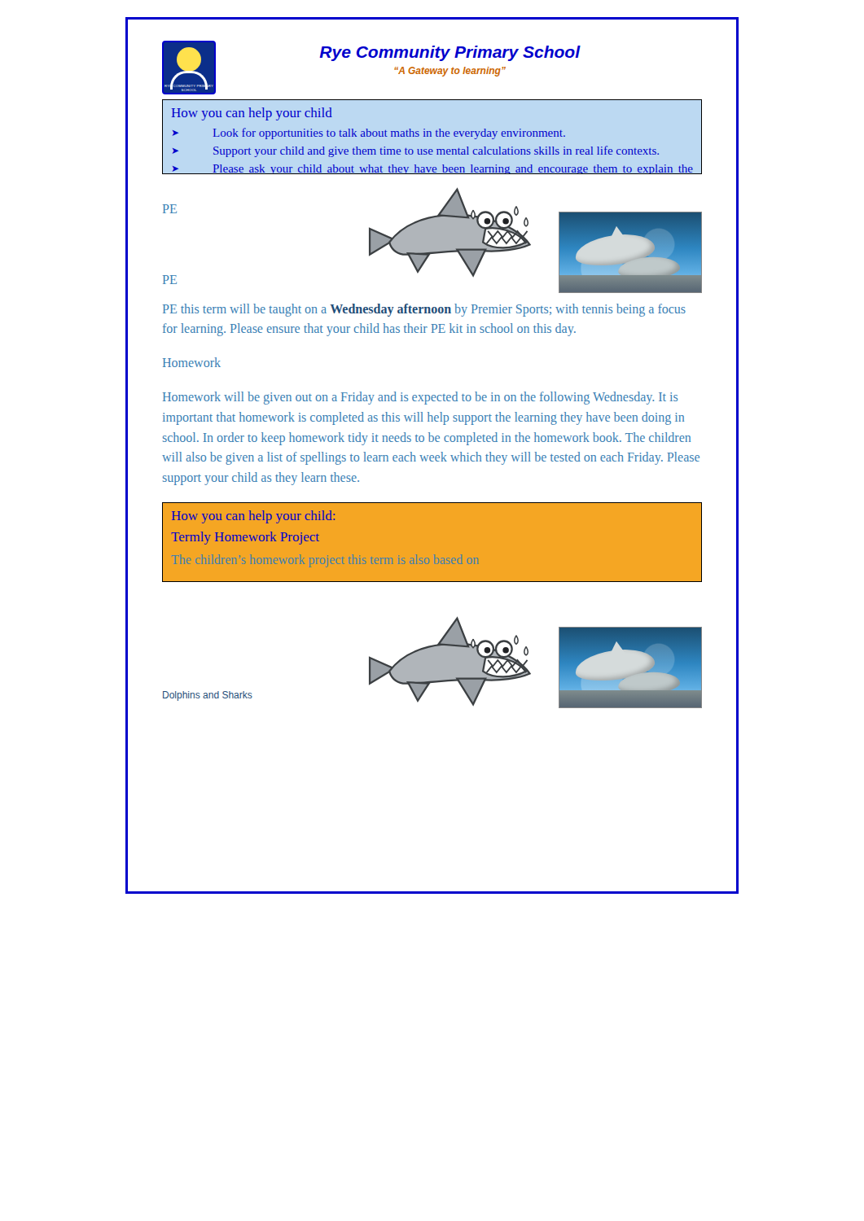RYE COMMUNITY PRIMARY SCHOOL
Rye Community Primary School
“A Gateway to learning”
How you can help your child
Look for opportunities to talk about maths in the everyday environment.
Support your child and give them time to use mental calculations skills in real life contexts.
Please ask your child about what they have been learning and encourage them to explain the methods they
PE
PE
PE this term will be taught on a Wednesday afternoon by Premier Sports; with tennis being a focus for learning. Please ensure that your child has their PE kit in school on this day.
Homework
Homework will be given out on a Friday and is expected to be in on the following Wednesday. It is important that homework is completed as this will help support the learning they have been doing in school. In order to keep homework tidy it needs to be completed in the homework book. The children will also be given a list of spellings to learn each week which they will be tested on each Friday. Please support your child as they learn these.
How you can help your child:
Termly Homework Project
The children’s homework project this term is also based on
Dolphins and Sharks